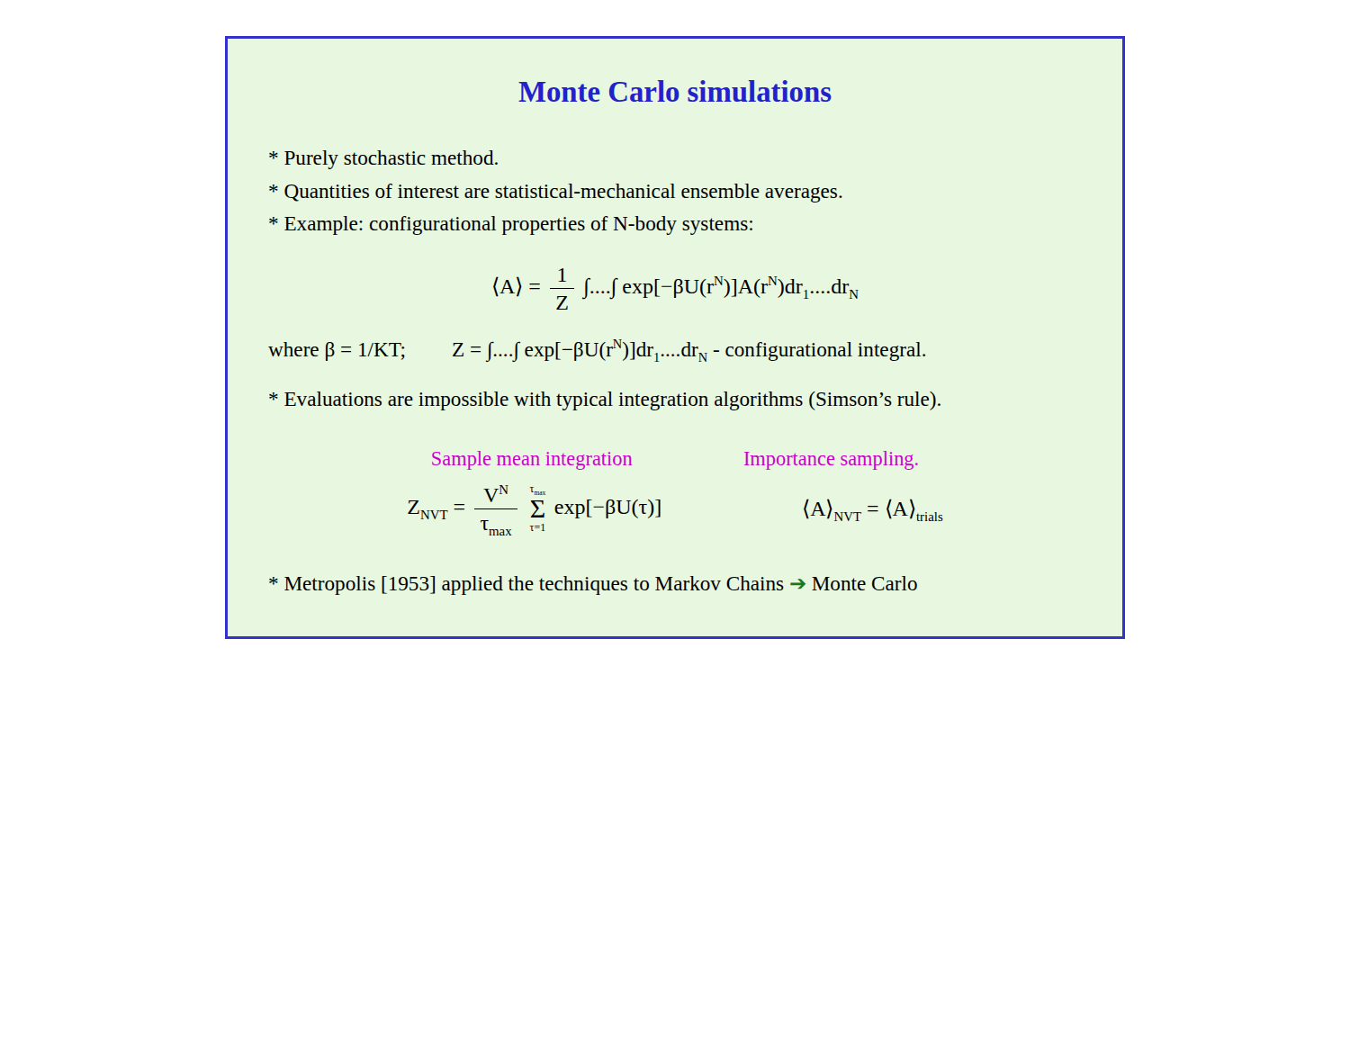Monte Carlo simulations
* Purely stochastic method.
* Quantities of interest are statistical-mechanical ensemble averages.
* Example: configurational properties of N-body systems:
⟨A⟩ = 1 Z ∫....∫ exp[−βU(rN)]A(rN)dr1....drN
where β = 1/KT; Z = ∫....∫ exp[−βU(rN)]dr1....drN - configurational integral.
* Evaluations are impossible with typical integration algorithms (Simson’s rule).
Sample mean integration Importance sampling.
ZNVT = VN τmax τmax Στ=1 exp[−βU(τ)] ⟨A⟩NVT = ⟨A⟩trials
* Metropolis [1953] applied the techniques to Markov Chains ➔ Monte Carlo